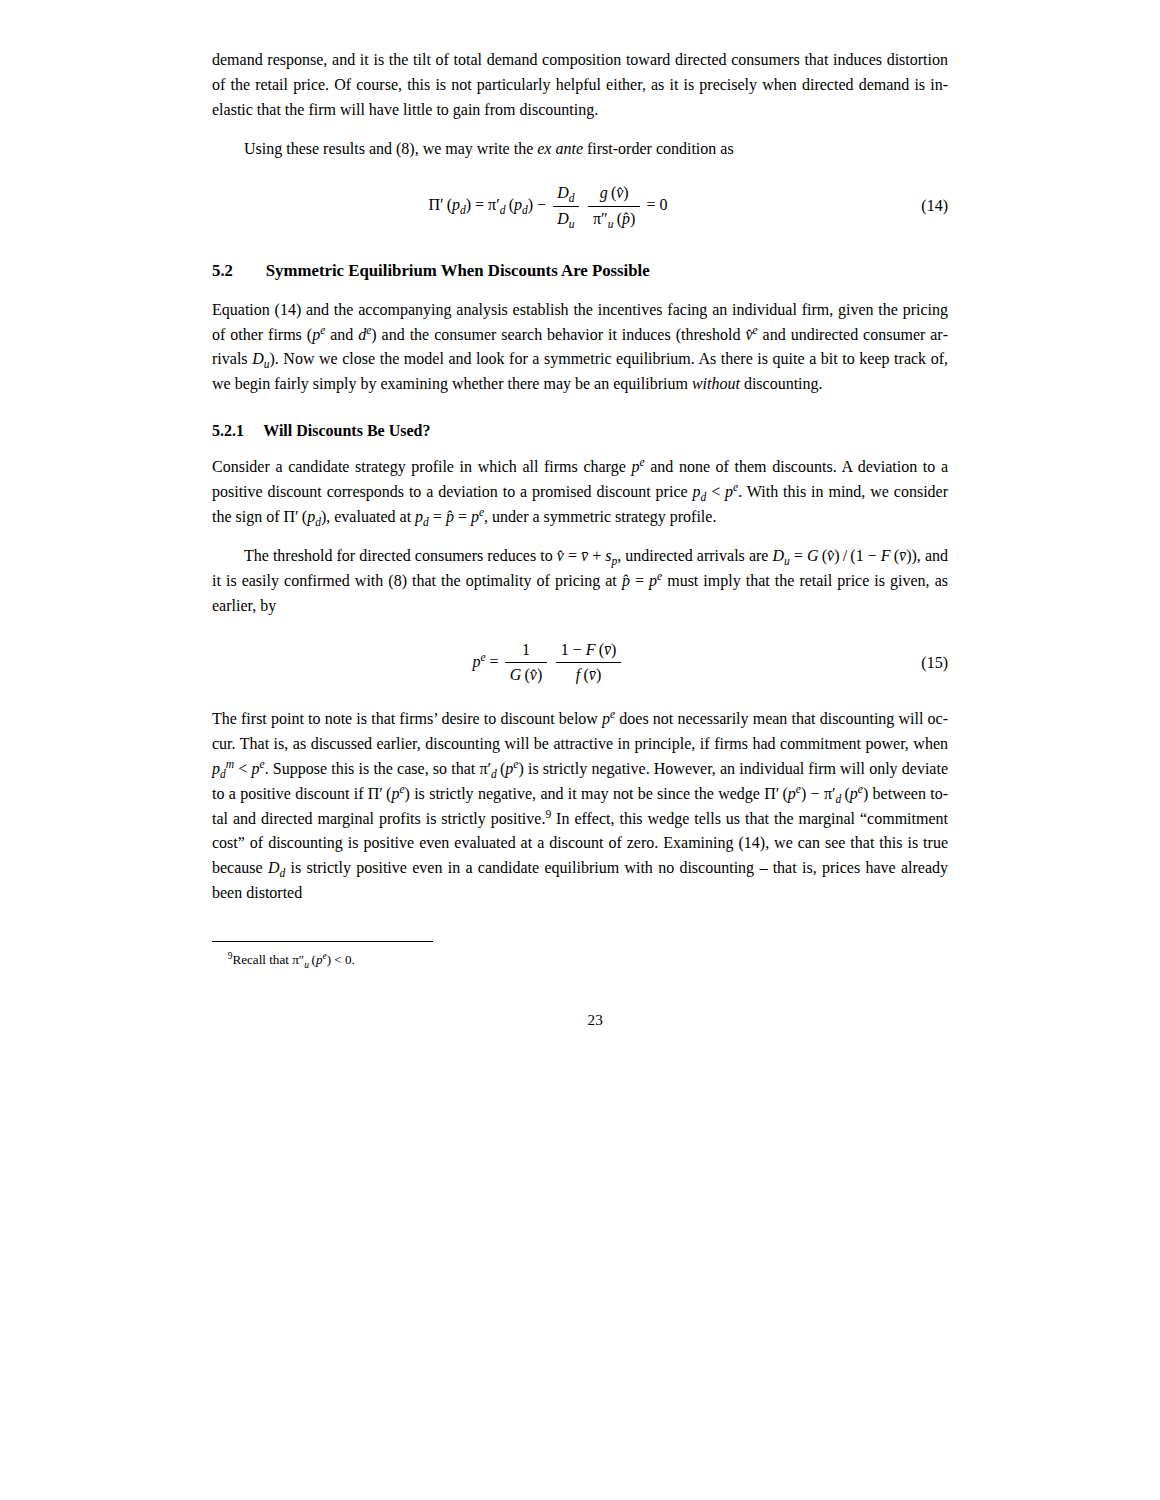demand response, and it is the tilt of total demand composition toward directed consumers that induces distortion of the retail price. Of course, this is not particularly helpful either, as it is precisely when directed demand is inelastic that the firm will have little to gain from discounting.
Using these results and (8), we may write the ex ante first-order condition as
Π′ (pd) = π′d (pd) − Dd Du g (v̂) π″u (p̂) = 0
(14)
5.2 Symmetric Equilibrium When Discounts Are Possible
Equation (14) and the accompanying analysis establish the incentives facing an individual firm, given the pricing of other firms (pe and de) and the consumer search behavior it induces (threshold v̂e and undirected consumer arrivals Du). Now we close the model and look for a symmetric equilibrium. As there is quite a bit to keep track of, we begin fairly simply by examining whether there may be an equilibrium without discounting.
5.2.1 Will Discounts Be Used?
Consider a candidate strategy profile in which all firms charge pe and none of them discounts. A deviation to a positive discount corresponds to a deviation to a promised discount price pd < pe. With this in mind, we consider the sign of Π′ (pd), evaluated at pd = p̂ = pe, under a symmetric strategy profile.
The threshold for directed consumers reduces to v̂ = v̄ + sp, undirected arrivals are Du = G (v̂) / (1 − F (v̄)), and it is easily confirmed with (8) that the optimality of pricing at p̂ = pe must imply that the retail price is given, as earlier, by
pe = 1 G (v̂) 1 − F (v̄) f (v̄)
(15)
The first point to note is that firms’ desire to discount below pe does not necessarily mean that discounting will occur. That is, as discussed earlier, discounting will be attractive in principle, if firms had commitment power, when pdm < pe. Suppose this is the case, so that π′d (pe) is strictly negative. However, an individual firm will only deviate to a positive discount if Π′ (pe) is strictly negative, and it may not be since the wedge Π′ (pe) − π′d (pe) between total and directed marginal profits is strictly positive.9 In effect, this wedge tells us that the marginal “commitment cost” of discounting is positive even evaluated at a discount of zero. Examining (14), we can see that this is true because Dd is strictly positive even in a candidate equilibrium with no discounting – that is, prices have already been distorted
9Recall that π″u (pe) < 0.
23